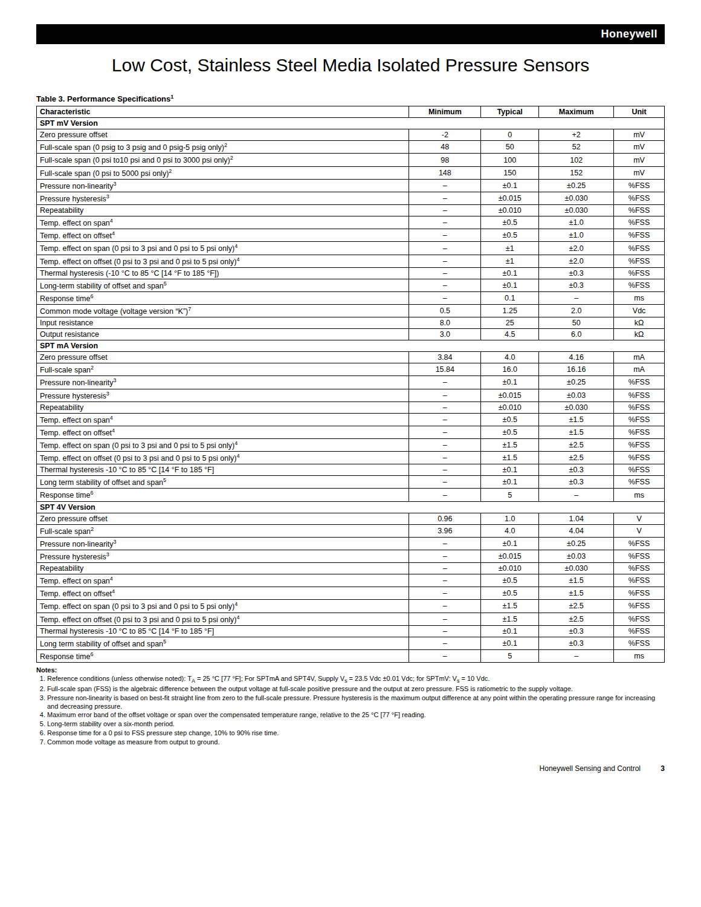Honeywell
Low Cost, Stainless Steel Media Isolated Pressure Sensors
Table 3. Performance Specifications1
| Characteristic | Minimum | Typical | Maximum | Unit |
| --- | --- | --- | --- | --- |
| SPT mV Version |
| Zero pressure offset | -2 | 0 | +2 | mV |
| Full-scale span (0 psig to 3 psig and 0 psig-5 psig only) 2 | 48 | 50 | 52 | mV |
| Full-scale span (0 psi to10 psi and 0 psi to 3000 psi only) 2 | 98 | 100 | 102 | mV |
| Full-scale span (0 psi to 5000 psi only) 2 | 148 | 150 | 152 | mV |
| Pressure non-linearity 3 | – | ±0.1 | ±0.25 | %FSS |
| Pressure hysteresis 3 | – | ±0.015 | ±0.030 | %FSS |
| Repeatability | – | ±0.010 | ±0.030 | %FSS |
| Temp. effect on span 4 | – | ±0.5 | ±1.0 | %FSS |
| Temp. effect on offset 4 | – | ±0.5 | ±1.0 | %FSS |
| Temp. effect on span (0 psi to 3 psi and 0 psi to 5 psi only) 4 | – | ±1 | ±2.0 | %FSS |
| Temp. effect on offset (0 psi to 3 psi and 0 psi to 5 psi only) 4 | – | ±1 | ±2.0 | %FSS |
| Thermal hysteresis (-10 °C to 85 °C [14 °F to 185 °F]) | – | ±0.1 | ±0.3 | %FSS |
| Long-term stability of offset and span 5 | – | ±0.1 | ±0.3 | %FSS |
| Response time 6 | – | 0.1 | – | ms |
| Common mode voltage (voltage version “K”) 7 | 0.5 | 1.25 | 2.0 | Vdc |
| Input resistance | 8.0 | 25 | 50 | kΩ |
| Output resistance | 3.0 | 4.5 | 6.0 | kΩ |
| SPT mA Version |
| Zero pressure offset | 3.84 | 4.0 | 4.16 | mA |
| Full-scale span 2 | 15.84 | 16.0 | 16.16 | mA |
| Pressure non-linearity 3 | – | ±0.1 | ±0.25 | %FSS |
| Pressure hysteresis 3 | – | ±0.015 | ±0.03 | %FSS |
| Repeatability | – | ±0.010 | ±0.030 | %FSS |
| Temp. effect on span 4 | – | ±0.5 | ±1.5 | %FSS |
| Temp. effect on offset 4 | – | ±0.5 | ±1.5 | %FSS |
| Temp. effect on span (0 psi to 3 psi and 0 psi to 5 psi only) 4 | – | ±1.5 | ±2.5 | %FSS |
| Temp. effect on offset (0 psi to 3 psi and 0 psi to 5 psi only) 4 | – | ±1.5 | ±2.5 | %FSS |
| Thermal hysteresis -10 °C to 85 °C [14 °F to 185 °F] | – | ±0.1 | ±0.3 | %FSS |
| Long term stability of offset and span 5 | – | ±0.1 | ±0.3 | %FSS |
| Response time 6 | – | 5 | – | ms |
| SPT 4V Version |
| Zero pressure offset | 0.96 | 1.0 | 1.04 | V |
| Full-scale span 2 | 3.96 | 4.0 | 4.04 | V |
| Pressure non-linearity 3 | – | ±0.1 | ±0.25 | %FSS |
| Pressure hysteresis 3 | – | ±0.015 | ±0.03 | %FSS |
| Repeatability | – | ±0.010 | ±0.030 | %FSS |
| Temp. effect on span 4 | – | ±0.5 | ±1.5 | %FSS |
| Temp. effect on offset 4 | – | ±0.5 | ±1.5 | %FSS |
| Temp. effect on span (0 psi to 3 psi and 0 psi to 5 psi only) 4 | – | ±1.5 | ±2.5 | %FSS |
| Temp. effect on offset (0 psi to 3 psi and 0 psi to 5 psi only) 4 | – | ±1.5 | ±2.5 | %FSS |
| Thermal hysteresis -10 °C to 85 °C [14 °F to 185 °F] | – | ±0.1 | ±0.3 | %FSS |
| Long term stability of offset and span 5 | – | ±0.1 | ±0.3 | %FSS |
| Response time 6 | – | 5 | – | ms |
Notes:
Reference conditions (unless otherwise noted): TA = 25 °C [77 °F]; For SPTmA and SPT4V, Supply Vs = 23.5 Vdc ±0.01 Vdc; for SPTmV: Vs = 10 Vdc.
Full-scale span (FSS) is the algebraic difference between the output voltage at full-scale positive pressure and the output at zero pressure. FSS is ratiometric to the supply voltage.
Pressure non-linearity is based on best-fit straight line from zero to the full-scale pressure. Pressure hysteresis is the maximum output difference at any point within the operating pressure range for increasing and decreasing pressure.
Maximum error band of the offset voltage or span over the compensated temperature range, relative to the 25 °C [77 °F] reading.
Long-term stability over a six-month period.
Response time for a 0 psi to FSS pressure step change, 10% to 90% rise time.
Common mode voltage as measure from output to ground.
Honeywell Sensing and Control 3